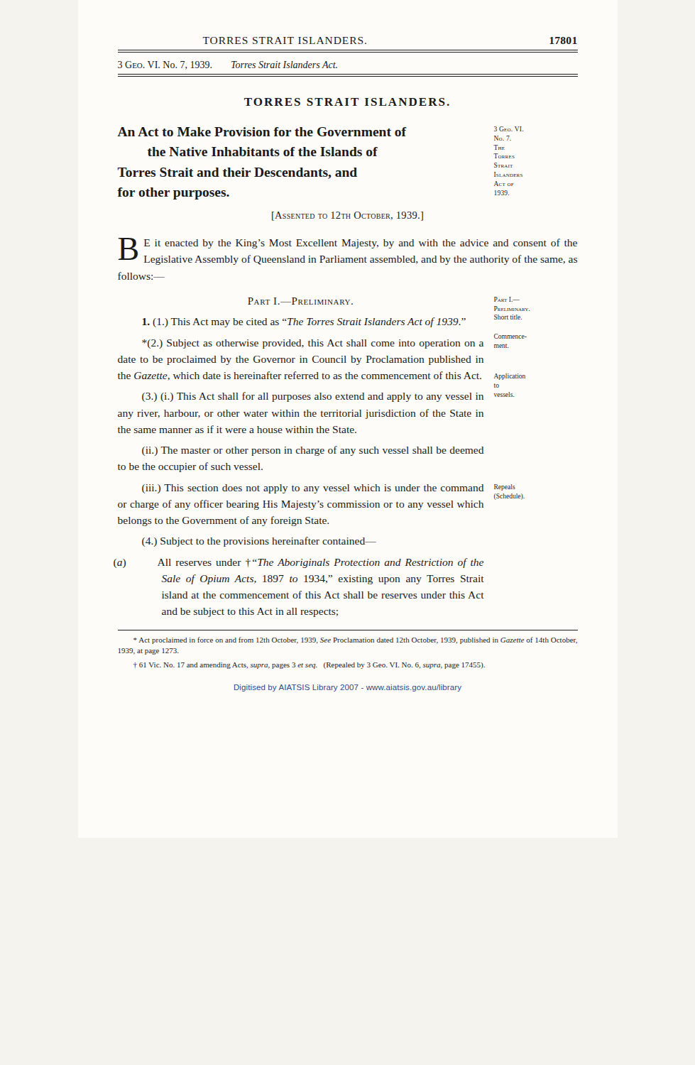TORRES STRAIT ISLANDERS. 17801
3 GEO. VI. No. 7, 1939. Torres Strait Islanders Act.
TORRES STRAIT ISLANDERS.
An Act to Make Provision for the Government of the Native Inhabitants of the Islands of Torres Strait and their Descendants, and for other purposes.
3 Geo. VI.
No. 7.
The
Torres
Strait
Islanders
Act of
1939.
[Assented to 12th October, 1939.]
BE it enacted by the King’s Most Excellent Majesty, by and with the advice and consent of the Legislative Assembly of Queensland in Parliament assembled, and by the authority of the same, as follows:—
Part I.—Preliminary.
Part I.—
Preliminary.
1. (1.) This Act may be cited as “The Torres Strait Islanders Act of 1939.”
*(2.) Subject as otherwise provided, this Act shall come into operation on a date to be proclaimed by the Governor in Council by Proclamation published in the Gazette, which date is hereinafter referred to as the commencement of this Act.
(3.) (i.) This Act shall for all purposes also extend and apply to any vessel in any river, harbour, or other water within the territorial jurisdiction of the State in the same manner as if it were a house within the State.
(ii.) The master or other person in charge of any such vessel shall be deemed to be the occupier of such vessel.
(iii.) This section does not apply to any vessel which is under the command or charge of any officer bearing His Majesty’s commission or to any vessel which belongs to the Government of any foreign State.
(4.) Subject to the provisions hereinafter contained—
(a) All reserves under †“The Aboriginals Protection and Restriction of the Sale of Opium Acts, 1897 to 1934,” existing upon any Torres Strait island at the commencement of this Act shall be reserves under this Act and be subject to this Act in all respects;
Short title.
Commence-
ment.
Application
to
vessels.
Repeals
(Schedule).
* Act proclaimed in force on and from 12th October, 1939, See Proclamation dated 12th October, 1939, published in Gazette of 14th October, 1939, at page 1273.
† 61 Vic. No. 17 and amending Acts, supra, pages 3 et seq. (Repealed by 3 Geo. VI. No. 6, supra, page 17455).
Digitised by AIATSIS Library 2007 - www.aiatsis.gov.au/library